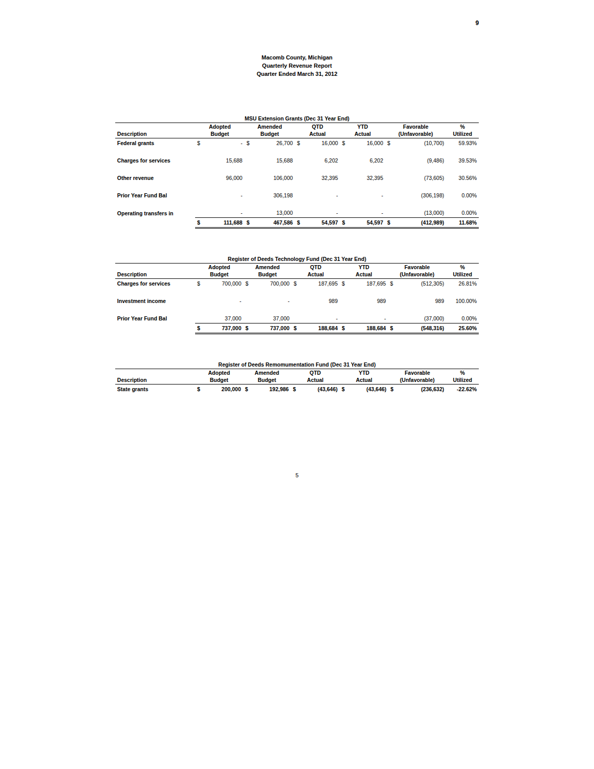9
Macomb County, Michigan
Quarterly Revenue Report
Quarter Ended March 31, 2012
MSU Extension Grants (Dec 31 Year End)
| | Adopted | Amended | QTD | YTD | Favorable | % |
| --- | --- | --- | --- | --- | --- | --- |
| Description | Budget | Budget | Actual | Actual | (Unfavorable) | Utilized |
| Federal grants | $ | - | $ | 26,700 | $ | 16,000 | $ | 16,000 | $ | (10,700) | 59.93% |
| Charges for services | | 15,688 | | 15,688 | | 6,202 | | 6,202 | | (9,486) | 39.53% |
| Other revenue | | 96,000 | | 106,000 | | 32,395 | | 32,395 | | (73,605) | 30.56% |
| Prior Year Fund Bal | | - | | 306,198 | | - | | - | | (306,198) | 0.00% |
| Operating transfers in | | - | | 13,000 | | - | | - | | (13,000) | 0.00% |
| | $ | 111,688 | $ | 467,586 | $ | 54,597 | $ | 54,597 | $ | (412,989) | 11.68% |
Register of Deeds Technology Fund (Dec 31 Year End)
| | Adopted | Amended | QTD | YTD | Favorable | % |
| --- | --- | --- | --- | --- | --- | --- |
| Description | Budget | Budget | Actual | Actual | (Unfavorable) | Utilized |
| Charges for services | $ | 700,000 | $ | 700,000 | $ | 187,695 | $ | 187,695 | $ | (512,305) | 26.81% |
| Investment income | | - | | - | | 989 | | 989 | | 989 | 100.00% |
| Prior Year Fund Bal | | 37,000 | | 37,000 | | - | | - | | (37,000) | 0.00% |
| | $ | 737,000 | $ | 737,000 | $ | 188,684 | $ | 188,684 | $ | (548,316) | 25.60% |
Register of Deeds Remomumentation Fund (Dec 31 Year End)
| | Adopted | Amended | QTD | YTD | Favorable | % |
| --- | --- | --- | --- | --- | --- | --- |
| Description | Budget | Budget | Actual | Actual | (Unfavorable) | Utilized |
| State grants | $ | 200,000 | $ | 192,986 | $ | (43,646) | $ | (43,646) | $ | (236,632) | -22.62% |
5